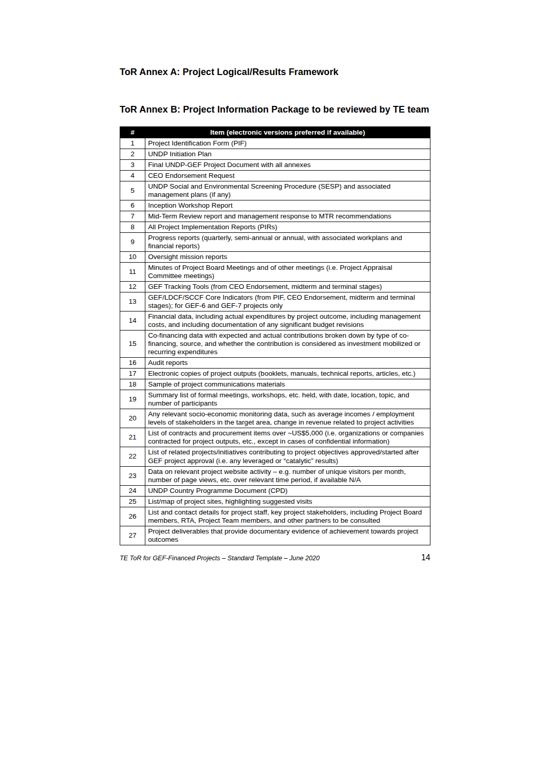ToR Annex A: Project Logical/Results Framework
ToR Annex B: Project Information Package to be reviewed by TE team
| # | Item (electronic versions preferred if available) |
| --- | --- |
| 1 | Project Identification Form (PIF) |
| 2 | UNDP Initiation Plan |
| 3 | Final UNDP-GEF Project Document with all annexes |
| 4 | CEO Endorsement Request |
| 5 | UNDP Social and Environmental Screening Procedure (SESP) and associated management plans (if any) |
| 6 | Inception Workshop Report |
| 7 | Mid-Term Review report and management response to MTR recommendations |
| 8 | All Project Implementation Reports (PIRs) |
| 9 | Progress reports (quarterly, semi-annual or annual, with associated workplans and financial reports) |
| 10 | Oversight mission reports |
| 11 | Minutes of Project Board Meetings and of other meetings (i.e. Project Appraisal Committee meetings) |
| 12 | GEF Tracking Tools (from CEO Endorsement, midterm and terminal stages) |
| 13 | GEF/LDCF/SCCF Core Indicators (from PIF, CEO Endorsement, midterm and terminal stages); for GEF-6 and GEF-7 projects only |
| 14 | Financial data, including actual expenditures by project outcome, including management costs, and including documentation of any significant budget revisions |
| 15 | Co-financing data with expected and actual contributions broken down by type of co-financing, source, and whether the contribution is considered as investment mobilized or recurring expenditures |
| 16 | Audit reports |
| 17 | Electronic copies of project outputs (booklets, manuals, technical reports, articles, etc.) |
| 18 | Sample of project communications materials |
| 19 | Summary list of formal meetings, workshops, etc. held, with date, location, topic, and number of participants |
| 20 | Any relevant socio-economic monitoring data, such as average incomes / employment levels of stakeholders in the target area, change in revenue related to project activities |
| 21 | List of contracts and procurement items over ~US$5,000 (i.e. organizations or companies contracted for project outputs, etc., except in cases of confidential information) |
| 22 | List of related projects/initiatives contributing to project objectives approved/started after GEF project approval (i.e. any leveraged or “catalytic” results) |
| 23 | Data on relevant project website activity – e.g. number of unique visitors per month, number of page views, etc. over relevant time period, if available N/A |
| 24 | UNDP Country Programme Document (CPD) |
| 25 | List/map of project sites, highlighting suggested visits |
| 26 | List and contact details for project staff, key project stakeholders, including Project Board members, RTA, Project Team members, and other partners to be consulted |
| 27 | Project deliverables that provide documentary evidence of achievement towards project outcomes |
TE ToR for GEF-Financed Projects – Standard Template – June 2020 14